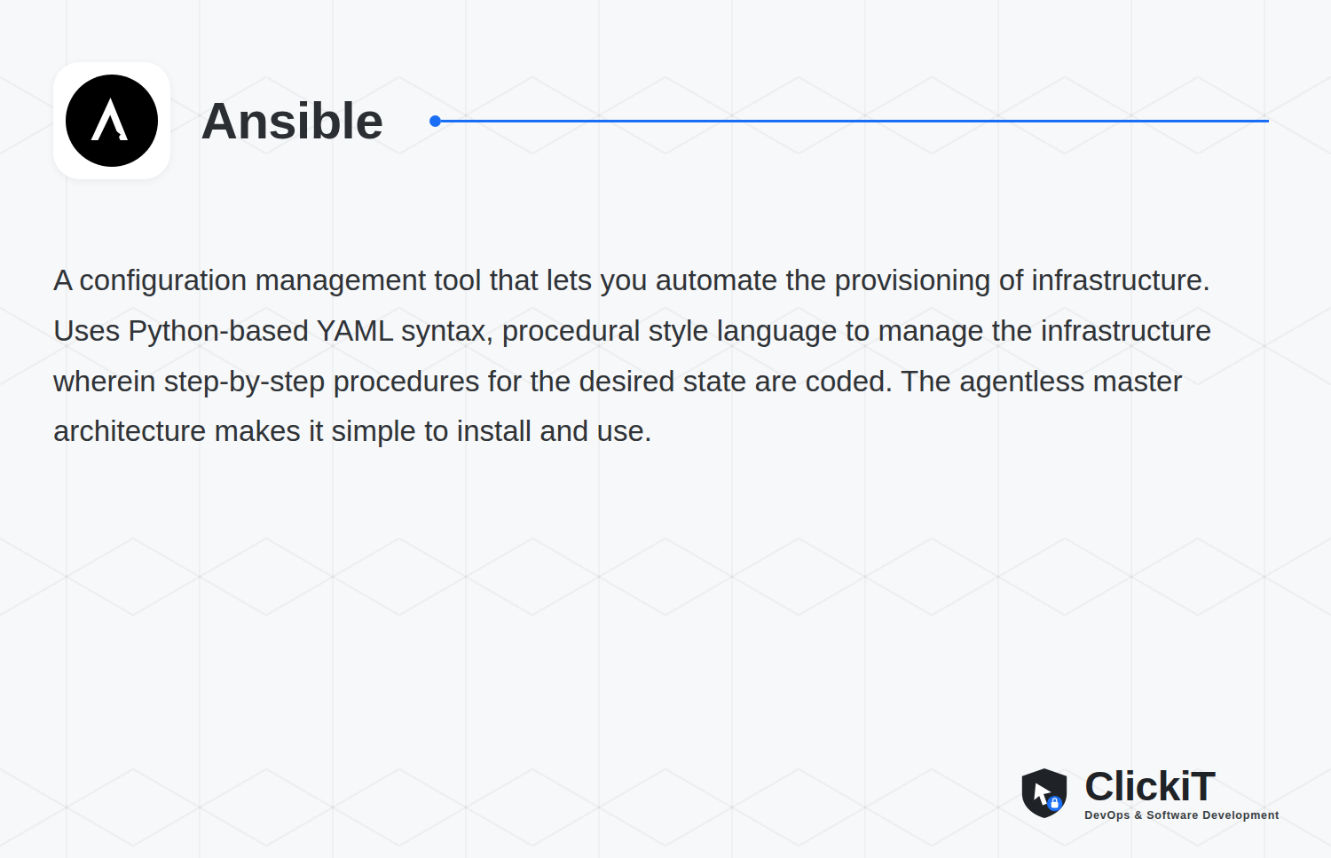Ansible
A configuration management tool that lets you automate the provisioning of infrastructure. Uses Python-based YAML syntax, procedural style language to manage the infrastructure wherein step-by-step procedures for the desired state are coded. The agentless master architecture makes it simple to install and use.
ClickiT DevOps & Software Development